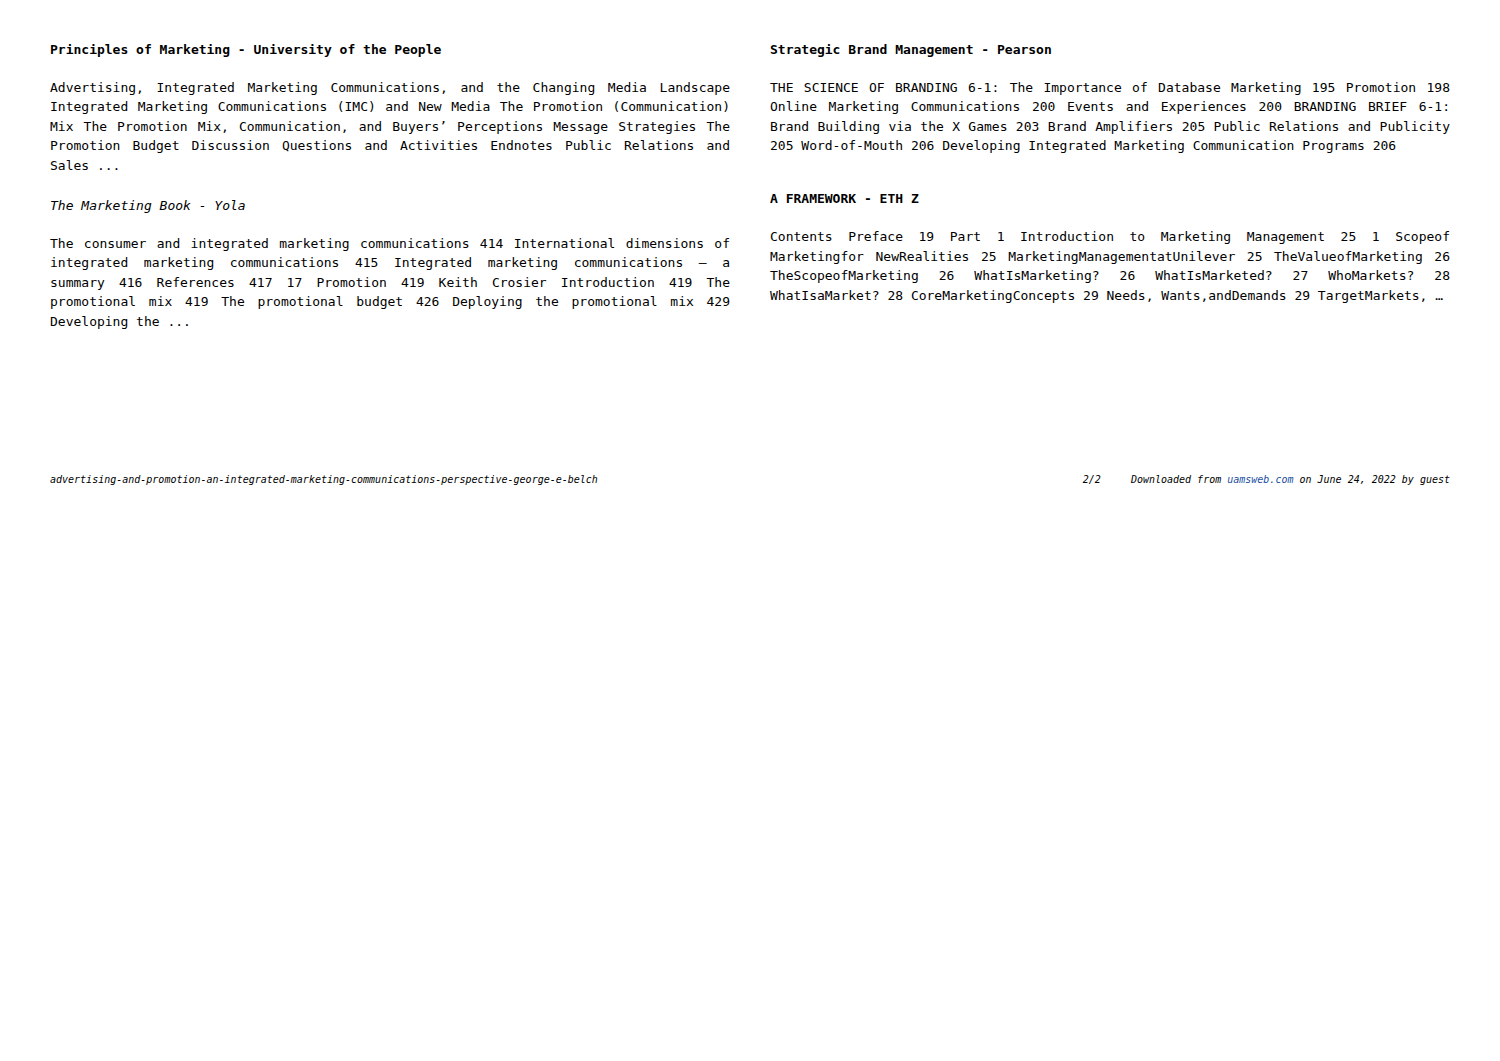Principles of Marketing - University of the People
Advertising, Integrated Marketing Communications, and the Changing Media Landscape Integrated Marketing Communications (IMC) and New Media The Promotion (Communication) Mix The Promotion Mix, Communication, and Buyers’ Perceptions Message Strategies The Promotion Budget Discussion Questions and Activities Endnotes Public Relations and Sales ...
The Marketing Book - Yola
The consumer and integrated marketing communications 414 International dimensions of integrated marketing communications 415 Integrated marketing communications – a summary 416 References 417 17 Promotion 419 Keith Crosier Introduction 419 The promotional mix 419 The promotional budget 426 Deploying the promotional mix 429 Developing the ...
Strategic Brand Management - Pearson
THE SCIENCE OF BRANDING 6-1: The Importance of Database Marketing 195 Promotion 198 Online Marketing Communications 200 Events and Experiences 200 BRANDING BRIEF 6-1: Brand Building via the X Games 203 Brand Amplifiers 205 Public Relations and Publicity 205 Word-of-Mouth 206 Developing Integrated Marketing Communication Programs 206
A FRAMEWORK - ETH Z
Contents Preface 19 Part 1 Introduction to Marketing Management 25 1 Scopeof Marketingfor NewRealities 25 MarketingManagementatUnilever 25 TheValueofMarketing 26 TheScopeofMarketing 26 WhatIsMarketing? 26 WhatIsMarketed? 27 WhoMarkets? 28 WhatIsaMarket? 28 CoreMarketingConcepts 29 Needs, Wants,andDemands 29 TargetMarkets, …
advertising-and-promotion-an-integrated-marketing-communications-perspective-george-e-belch
2/2
Downloaded from uamsweb.com on June 24, 2022 by guest